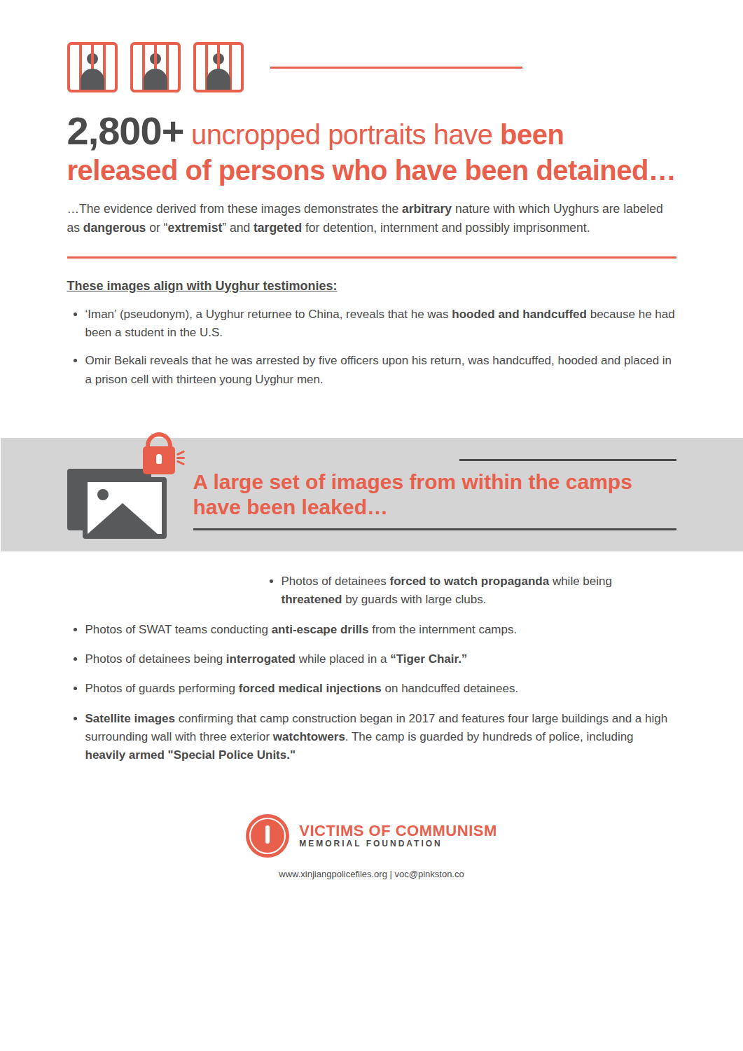2,800+ uncropped portraits have been released of persons who have been detained…
…The evidence derived from these images demonstrates the arbitrary nature with which Uyghurs are labeled as dangerous or “extremist” and targeted for detention, internment and possibly imprisonment.
These images align with Uyghur testimonies:
‘Iman’ (pseudonym), a Uyghur returnee to China, reveals that he was hooded and handcuffed because he had been a student in the U.S.
Omir Bekali reveals that he was arrested by five officers upon his return, was handcuffed, hooded and placed in a prison cell with thirteen young Uyghur men.
A large set of images from within the camps have been leaked…
Photos of detainees forced to watch propaganda while being threatened by guards with large clubs.
Photos of SWAT teams conducting anti-escape drills from the internment camps.
Photos of detainees being interrogated while placed in a “Tiger Chair.”
Photos of guards performing forced medical injections on handcuffed detainees.
Satellite images confirming that camp construction began in 2017 and features four large buildings and a high surrounding wall with three exterior watchtowers. The camp is guarded by hundreds of police, including heavily armed "Special Police Units."
VICTIMS OF COMMUNISM
MEMORIAL FOUNDATION
www.xinjiangpolicefiles.org | voc@pinkston.co